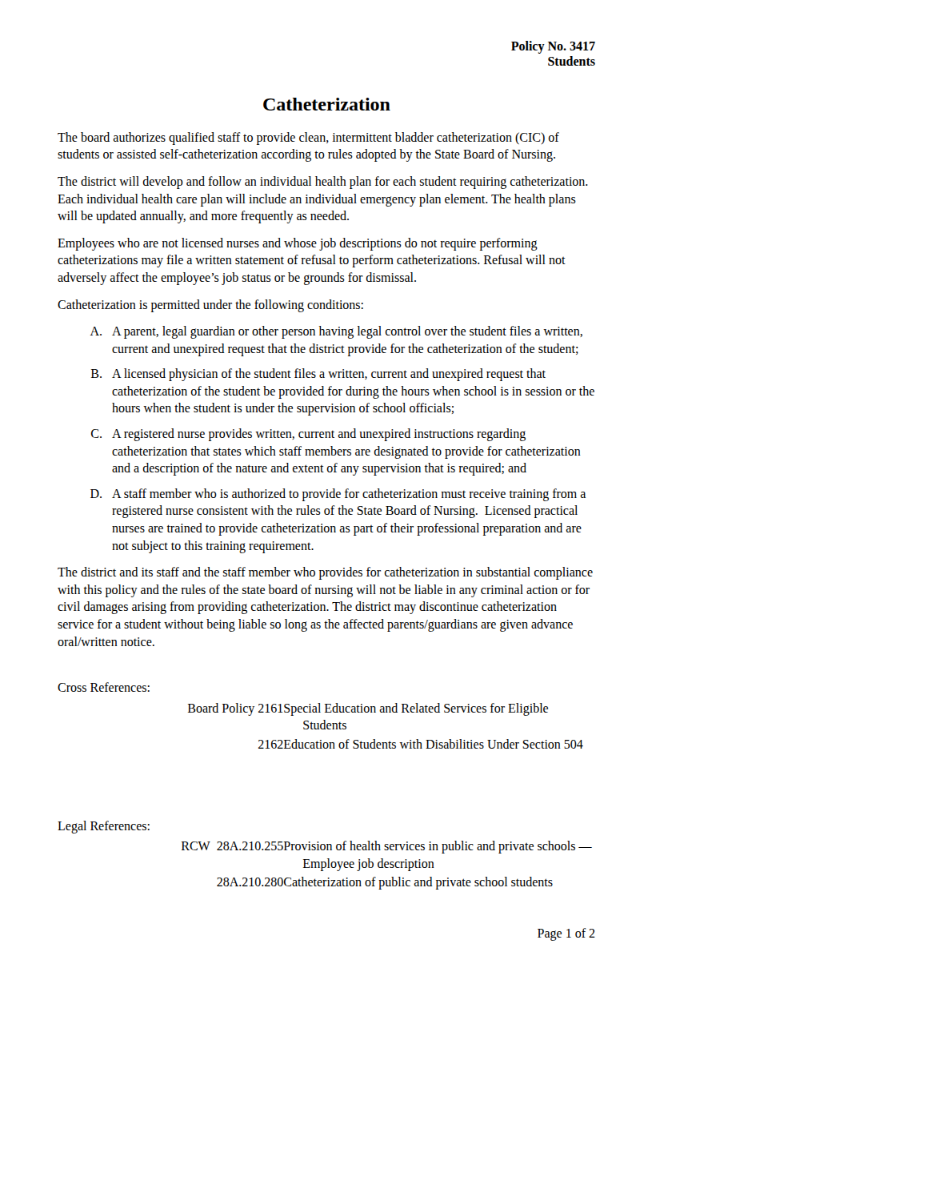Policy No. 3417
Students
Catheterization
The board authorizes qualified staff to provide clean, intermittent bladder catheterization (CIC) of students or assisted self-catheterization according to rules adopted by the State Board of Nursing.
The district will develop and follow an individual health plan for each student requiring catheterization. Each individual health care plan will include an individual emergency plan element. The health plans will be updated annually, and more frequently as needed.
Employees who are not licensed nurses and whose job descriptions do not require performing catheterizations may file a written statement of refusal to perform catheterizations. Refusal will not adversely affect the employee’s job status or be grounds for dismissal.
Catheterization is permitted under the following conditions:
A parent, legal guardian or other person having legal control over the student files a written, current and unexpired request that the district provide for the catheterization of the student;
A licensed physician of the student files a written, current and unexpired request that catheterization of the student be provided for during the hours when school is in session or the hours when the student is under the supervision of school officials;
A registered nurse provides written, current and unexpired instructions regarding catheterization that states which staff members are designated to provide for catheterization and a description of the nature and extent of any supervision that is required; and
A staff member who is authorized to provide for catheterization must receive training from a registered nurse consistent with the rules of the State Board of Nursing. Licensed practical nurses are trained to provide catheterization as part of their professional preparation and are not subject to this training requirement.
The district and its staff and the staff member who provides for catheterization in substantial compliance with this policy and the rules of the state board of nursing will not be liable in any criminal action or for civil damages arising from providing catheterization. The district may discontinue catheterization service for a student without being liable so long as the affected parents/guardians are given advance oral/written notice.
Cross References:
| Board Policy 2161 | Special Education and Related Services for Eligible Students |
| 2162 | Education of Students with Disabilities Under Section 504 |
Legal References:
| RCW 28A.210.255 | Provision of health services in public and private schools — Employee job description |
| 28A.210.280 | Catheterization of public and private school students |
Page 1 of 2